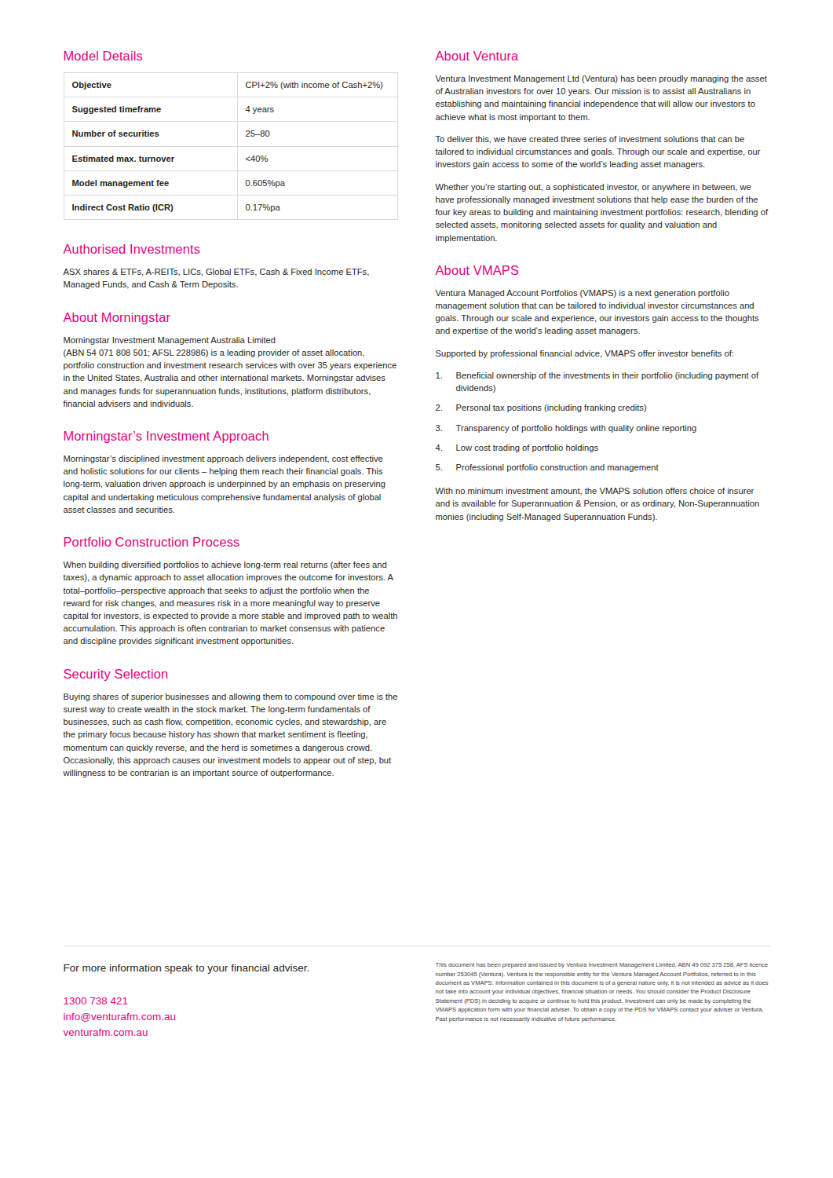Model Details
| Objective | CPI+2% (with income of Cash+2%) |
| Suggested timeframe | 4 years |
| Number of securities | 25–80 |
| Estimated max. turnover | <40% |
| Model management fee | 0.605%pa |
| Indirect Cost Ratio (ICR) | 0.17%pa |
Authorised Investments
ASX shares & ETFs, A-REITs, LICs, Global ETFs, Cash & Fixed Income ETFs, Managed Funds, and Cash & Term Deposits.
About Morningstar
Morningstar Investment Management Australia Limited
(ABN 54 071 808 501; AFSL 228986) is a leading provider of asset allocation, portfolio construction and investment research services with over 35 years experience in the United States, Australia and other international markets. Morningstar advises and manages funds for superannuation funds, institutions, platform distributors, financial advisers and individuals.
Morningstar’s Investment Approach
Morningstar’s disciplined investment approach delivers independent, cost effective and holistic solutions for our clients – helping them reach their financial goals. This long-term, valuation driven approach is underpinned by an emphasis on preserving capital and undertaking meticulous comprehensive fundamental analysis of global asset classes and securities.
Portfolio Construction Process
When building diversified portfolios to achieve long-term real returns (after fees and taxes), a dynamic approach to asset allocation improves the outcome for investors. A total–portfolio–perspective approach that seeks to adjust the portfolio when the reward for risk changes, and measures risk in a more meaningful way to preserve capital for investors, is expected to provide a more stable and improved path to wealth accumulation. This approach is often contrarian to market consensus with patience and discipline provides significant investment opportunities.
Security Selection
Buying shares of superior businesses and allowing them to compound over time is the surest way to create wealth in the stock market. The long-term fundamentals of businesses, such as cash flow, competition, economic cycles, and stewardship, are the primary focus because history has shown that market sentiment is fleeting, momentum can quickly reverse, and the herd is sometimes a dangerous crowd. Occasionally, this approach causes our investment models to appear out of step, but willingness to be contrarian is an important source of outperformance.
About Ventura
Ventura Investment Management Ltd (Ventura) has been proudly managing the asset of Australian investors for over 10 years. Our mission is to assist all Australians in establishing and maintaining financial independence that will allow our investors to achieve what is most important to them.
To deliver this, we have created three series of investment solutions that can be tailored to individual circumstances and goals. Through our scale and expertise, our investors gain access to some of the world’s leading asset managers.
Whether you’re starting out, a sophisticated investor, or anywhere in between, we have professionally managed investment solutions that help ease the burden of the four key areas to building and maintaining investment portfolios: research, blending of selected assets, monitoring selected assets for quality and valuation and implementation.
About VMAPS
Ventura Managed Account Portfolios (VMAPS) is a next generation portfolio management solution that can be tailored to individual investor circumstances and goals. Through our scale and experience, our investors gain access to the thoughts and expertise of the world’s leading asset managers.
Supported by professional financial advice, VMAPS offer investor benefits of:
Beneficial ownership of the investments in their portfolio (including payment of dividends)
Personal tax positions (including franking credits)
Transparency of portfolio holdings with quality online reporting
Low cost trading of portfolio holdings
Professional portfolio construction and management
With no minimum investment amount, the VMAPS solution offers choice of insurer and is available for Superannuation & Pension, or as ordinary, Non-Superannuation monies (including Self-Managed Superannuation Funds).
For more information speak to your financial adviser.
1300 738 421
info@venturafm.com.au
venturafm.com.au
This document has been prepared and issued by Ventura Investment Management Limited, ABN 49 092 375 258, AFS licence number 253045 (Ventura). Ventura is the responsible entity for the Ventura Managed Account Portfolios, referred to in this document as VMAPS. Information contained in this document is of a general nature only, it is not intended as advice as it does not take into account your individual objectives, financial situation or needs. You should consider the Product Disclosure Statement (PDS) in deciding to acquire or continue to hold this product. Investment can only be made by completing the VMAPS application form with your financial adviser. To obtain a copy of the PDS for VMAPS contact your adviser or Ventura. Past performance is not necessarily indicative of future performance.